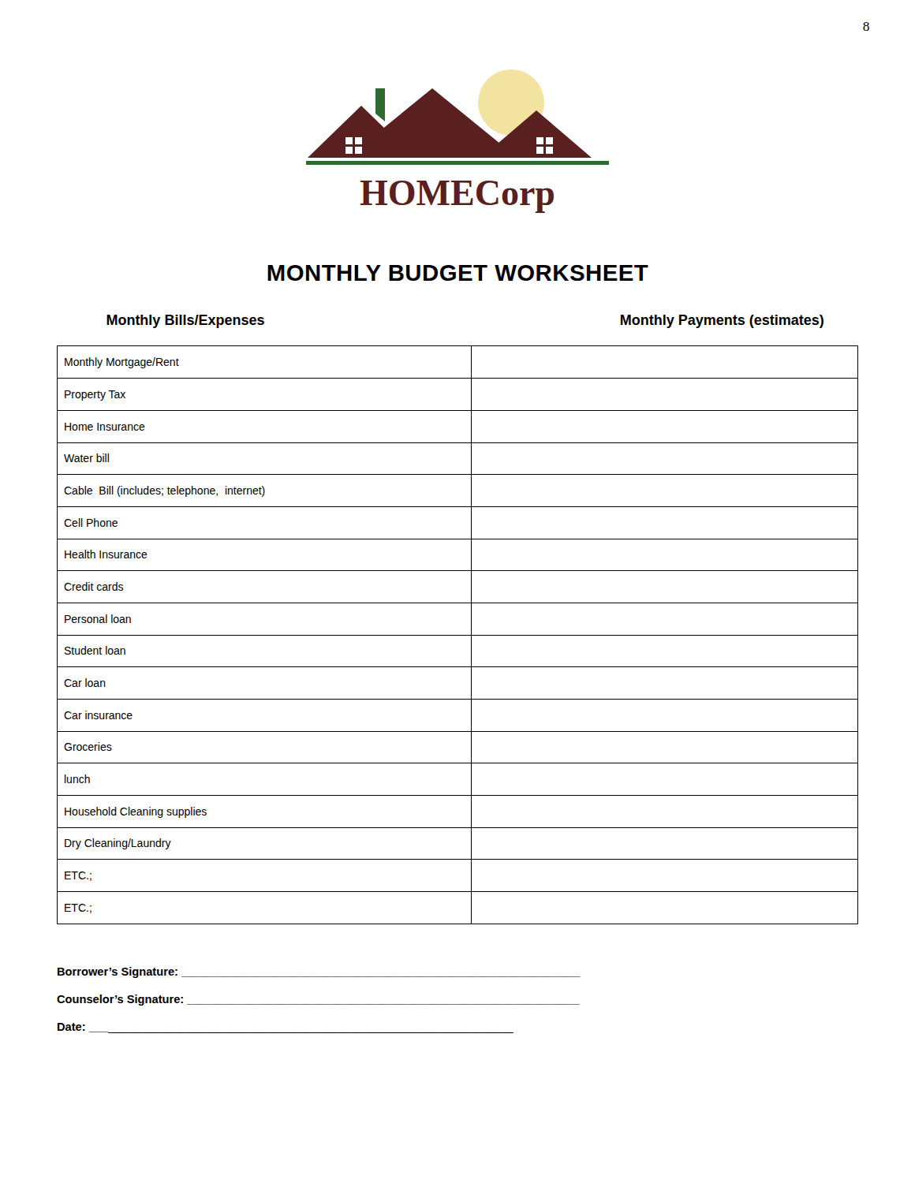8
HOMECorp
MONTHLY BUDGET WORKSHEET
Monthly Bills/Expenses
Monthly Payments (estimates)
| Monthly Mortgage/Rent | |
| Property Tax | |
| Home Insurance | |
| Water bill | |
| Cable Bill (includes; telephone, internet) | |
| Cell Phone | |
| Health Insurance | |
| Credit cards | |
| Personal loan | |
| Student loan | |
| Car loan | |
| Car insurance | |
| Groceries | |
| lunch | |
| Household Cleaning supplies | |
| Dry Cleaning/Laundry | |
| ETC.; | |
| ETC.; | |
Borrower’s Signature: ______________________________________________________________
Counselor’s Signature: _____________________________________________________________
Date: __________________________________________________________________